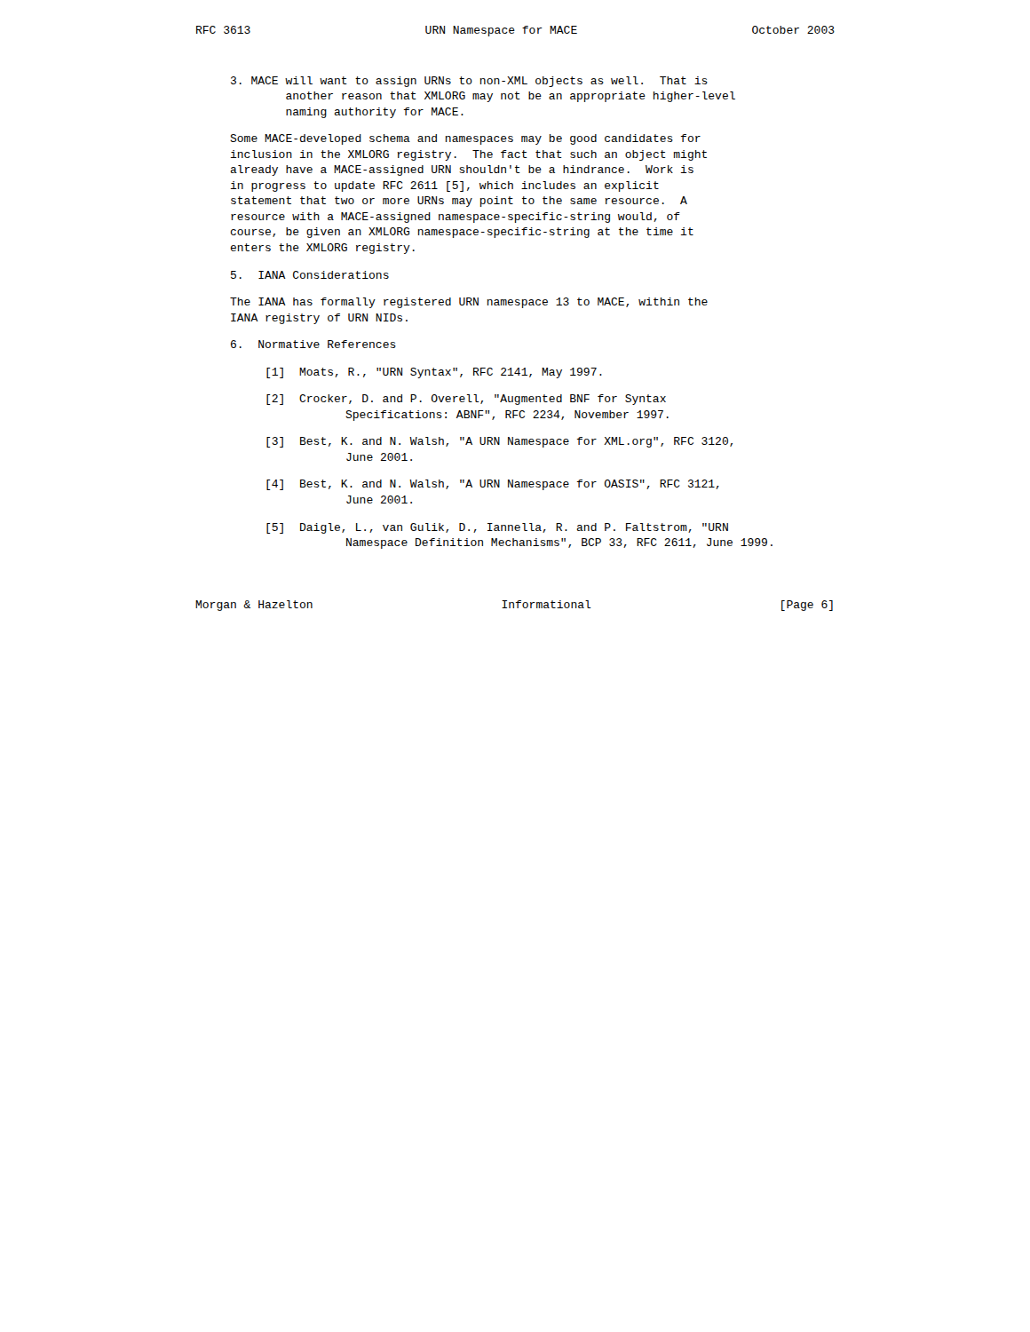RFC 3613 URN Namespace for MACE October 2003
3. MACE will want to assign URNs to non-XML objects as well. That is another reason that XMLORG may not be an appropriate higher-level naming authority for MACE.
Some MACE-developed schema and namespaces may be good candidates for inclusion in the XMLORG registry. The fact that such an object might already have a MACE-assigned URN shouldn't be a hindrance. Work is in progress to update RFC 2611 [5], which includes an explicit statement that two or more URNs may point to the same resource. A resource with a MACE-assigned namespace-specific-string would, of course, be given an XMLORG namespace-specific-string at the time it enters the XMLORG registry.
5. IANA Considerations
The IANA has formally registered URN namespace 13 to MACE, within the IANA registry of URN NIDs.
6. Normative References
[1] Moats, R., "URN Syntax", RFC 2141, May 1997.
[2] Crocker, D. and P. Overell, "Augmented BNF for Syntax Specifications: ABNF", RFC 2234, November 1997.
[3] Best, K. and N. Walsh, "A URN Namespace for XML.org", RFC 3120, June 2001.
[4] Best, K. and N. Walsh, "A URN Namespace for OASIS", RFC 3121, June 2001.
[5] Daigle, L., van Gulik, D., Iannella, R. and P. Faltstrom, "URN Namespace Definition Mechanisms", BCP 33, RFC 2611, June 1999.
Morgan & Hazelton Informational [Page 6]